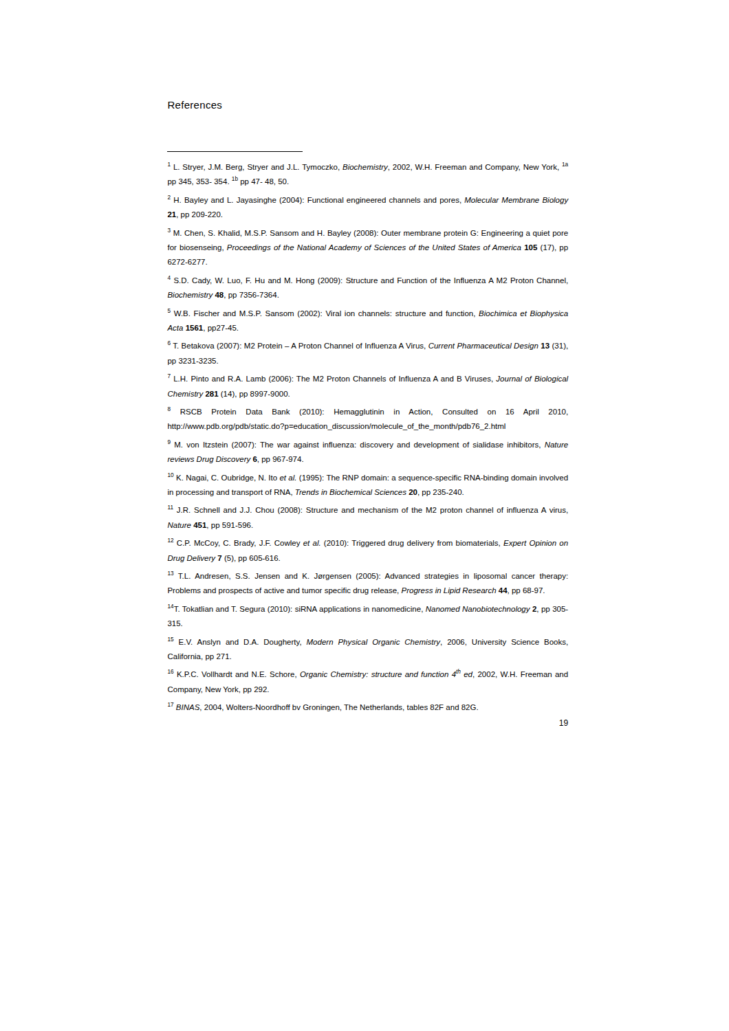References
1 L. Stryer, J.M. Berg, Stryer and J.L. Tymoczko, Biochemistry, 2002, W.H. Freeman and Company, New York, 1a pp 345, 353- 354. 1b pp 47- 48, 50.
2 H. Bayley and L. Jayasinghe (2004): Functional engineered channels and pores, Molecular Membrane Biology 21, pp 209-220.
3 M. Chen, S. Khalid, M.S.P. Sansom and H. Bayley (2008): Outer membrane protein G: Engineering a quiet pore for biosenseing, Proceedings of the National Academy of Sciences of the United States of America 105 (17), pp 6272-6277.
4 S.D. Cady, W. Luo, F. Hu and M. Hong (2009): Structure and Function of the Influenza A M2 Proton Channel, Biochemistry 48, pp 7356-7364.
5 W.B. Fischer and M.S.P. Sansom (2002): Viral ion channels: structure and function, Biochimica et Biophysica Acta 1561, pp27-45.
6 T. Betakova (2007): M2 Protein – A Proton Channel of Influenza A Virus, Current Pharmaceutical Design 13 (31), pp 3231-3235.
7 L.H. Pinto and R.A. Lamb (2006): The M2 Proton Channels of Influenza A and B Viruses, Journal of Biological Chemistry 281 (14), pp 8997-9000.
8 RSCB Protein Data Bank (2010): Hemagglutinin in Action, Consulted on 16 April 2010, http://www.pdb.org/pdb/static.do?p=education_discussion/molecule_of_the_month/pdb76_2.html
9 M. von Itzstein (2007): The war against influenza: discovery and development of sialidase inhibitors, Nature reviews Drug Discovery 6, pp 967-974.
10 K. Nagai, C. Oubridge, N. Ito et al. (1995): The RNP domain: a sequence-specific RNA-binding domain involved in processing and transport of RNA, Trends in Biochemical Sciences 20, pp 235-240.
11 J.R. Schnell and J.J. Chou (2008): Structure and mechanism of the M2 proton channel of influenza A virus, Nature 451, pp 591-596.
12 C.P. McCoy, C. Brady, J.F. Cowley et al. (2010): Triggered drug delivery from biomaterials, Expert Opinion on Drug Delivery 7 (5), pp 605-616.
13 T.L. Andresen, S.S. Jensen and K. Jørgensen (2005): Advanced strategies in liposomal cancer therapy: Problems and prospects of active and tumor specific drug release, Progress in Lipid Research 44, pp 68-97.
14T. Tokatlian and T. Segura (2010): siRNA applications in nanomedicine, Nanomed Nanobiotechnology 2, pp 305-315.
15 E.V. Anslyn and D.A. Dougherty, Modern Physical Organic Chemistry, 2006, University Science Books, California, pp 271.
16 K.P.C. Vollhardt and N.E. Schore, Organic Chemistry: structure and function 4th ed, 2002, W.H. Freeman and Company, New York, pp 292.
17 BINAS, 2004, Wolters-Noordhoff bv Groningen, The Netherlands, tables 82F and 82G.
19